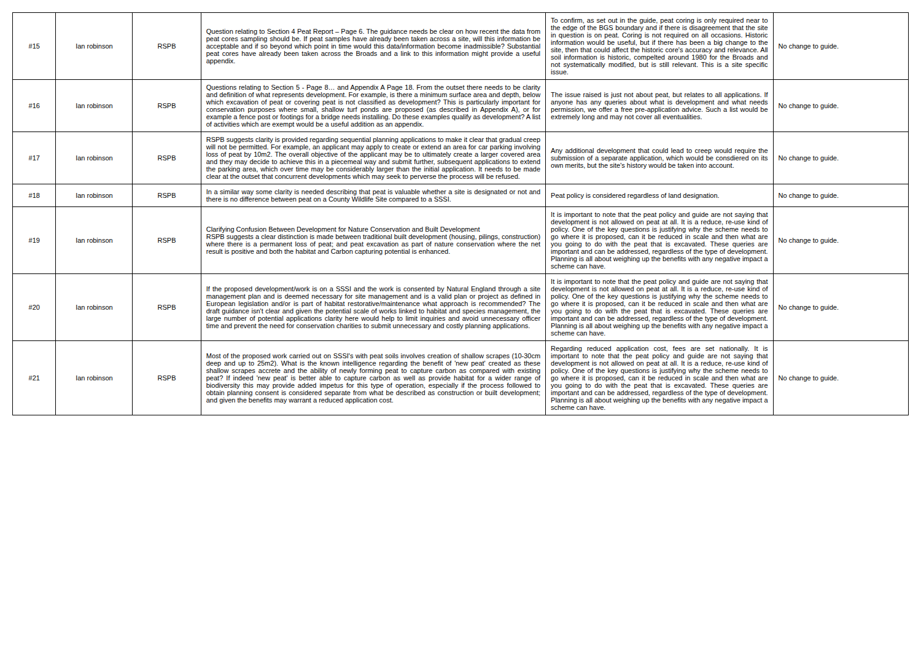| #15 | Ian robinson | RSPB | Question relating to Section 4 Peat Report – Page 6. The guidance needs be clear on how recent the data from peat cores sampling should be. If peat samples have already been taken across a site, will this information be acceptable and if so beyond which point in time would this data/information become inadmissible? Substantial peat cores have already been taken across the Broads and a link to this information might provide a useful appendix. | To confirm, as set out in the guide, peat coring is only required near to the edge of the BGS boundary and if there is disagreement that the site in question is on peat. Coring is not required on all occasions. Historic information would be useful, but if there has been a big change to the site, then that could affect the historic core's accuracy and relevance. All soil information is historic, compelted around 1980 for the Broads and not systematically modified, but is still relevant. This is a site specific issue. | No change to guide. |
| #16 | Ian robinson | RSPB | Questions relating to Section 5 - Page 8… and Appendix A Page 18. From the outset there needs to be clarity and definition of what represents development. For example, is there a minimum surface area and depth, below which excavation of peat or covering peat is not classified as development? This is particularly important for conservation purposes where small, shallow turf ponds are proposed (as described in Appendix A), or for example a fence post or footings for a bridge needs installing. Do these examples qualify as development? A list of activities which are exempt would be a useful addition as an appendix. | The issue raised is just not about peat, but relates to all applications. If anyone has any queries about what is development and what needs permission, we offer a free pre-application advice. Such a list would be extremely long and may not cover all eventualities. | No change to guide. |
| #17 | Ian robinson | RSPB | RSPB suggests clarity is provided regarding sequential planning applications to make it clear that gradual creep will not be permitted. For example, an applicant may apply to create or extend an area for car parking involving loss of peat by 10m2. The overall objective of the applicant may be to ultimately create a larger covered area and they may decide to achieve this in a piecemeal way and submit further, subsequent applications to extend the parking area, which over time may be considerably larger than the initial application. It needs to be made clear at the outset that concurrent developments which may seek to perverse the process will be refused. | Any additional development that could lead to creep would require the submission of a separate application, which would be consdiered on its own merits, but the site's history would be taken into account. | No change to guide. |
| #18 | Ian robinson | RSPB | In a similar way some clarity is needed describing that peat is valuable whether a site is designated or not and there is no difference between peat on a County Wildlife Site compared to a SSSI. | Peat policy is considered regardless of land designation. | No change to guide. |
| #19 | Ian robinson | RSPB | Clarifying Confusion Between Development for Nature Conservation and Built Development RSPB suggests a clear distinction is made between traditional built development (housing, pilings, construction) where there is a permanent loss of peat; and peat excavation as part of nature conservation where the net result is positive and both the habitat and Carbon capturing potential is enhanced. | It is important to note that the peat policy and guide are not saying that development is not allowed on peat at all. It is a reduce, re-use kind of policy. One of the key questions is justifying why the scheme needs to go where it is proposed, can it be reduced in scale and then what are you going to do with the peat that is excavated. These queries are important and can be addressed, regardless of the type of development. Planning is all about weighing up the benefits with any negative impact a scheme can have. | No change to guide. |
| #20 | Ian robinson | RSPB | If the proposed development/work is on a SSSI and the work is consented by Natural England through a site management plan and is deemed necessary for site management and is a valid plan or project as defined in European legislation and/or is part of habitat restorative/maintenance what approach is recommended? The draft guidance isn't clear and given the potential scale of works linked to habitat and species management, the large number of potential applications clarity here would help to limit inquiries and avoid unnecessary officer time and prevent the need for conservation charities to submit unnecessary and costly planning applications. | It is important to note that the peat policy and guide are not saying that development is not allowed on peat at all. It is a reduce, re-use kind of policy. One of the key questions is justifying why the scheme needs to go where it is proposed, can it be reduced in scale and then what are you going to do with the peat that is excavated. These queries are important and can be addressed, regardless of the type of development. Planning is all about weighing up the benefits with any negative impact a scheme can have. | No change to guide. |
| #21 | Ian robinson | RSPB | Most of the proposed work carried out on SSSI's with peat soils involves creation of shallow scrapes (10-30cm deep and up to 25m2). What is the known intelligence regarding the benefit of 'new peat' created as these shallow scrapes accrete and the ability of newly forming peat to capture carbon as compared with existing peat? If indeed 'new peat' is better able to capture carbon as well as provide habitat for a wider range of biodiversity this may provide added impetus for this type of operation, especially if the process followed to obtain planning consent is considered separate from what be described as construction or built development; and given the benefits may warrant a reduced application cost. | Regarding reduced application cost, fees are set nationally. It is important to note that the peat policy and guide are not saying that development is not allowed on peat at all. It is a reduce, re-use kind of policy. One of the key questions is justifying why the scheme needs to go where it is proposed, can it be reduced in scale and then what are you going to do with the peat that is excavated. These queries are important and can be addressed, regardless of the type of development. Planning is all about weighing up the benefits with any negative impact a scheme can have. | No change to guide. |